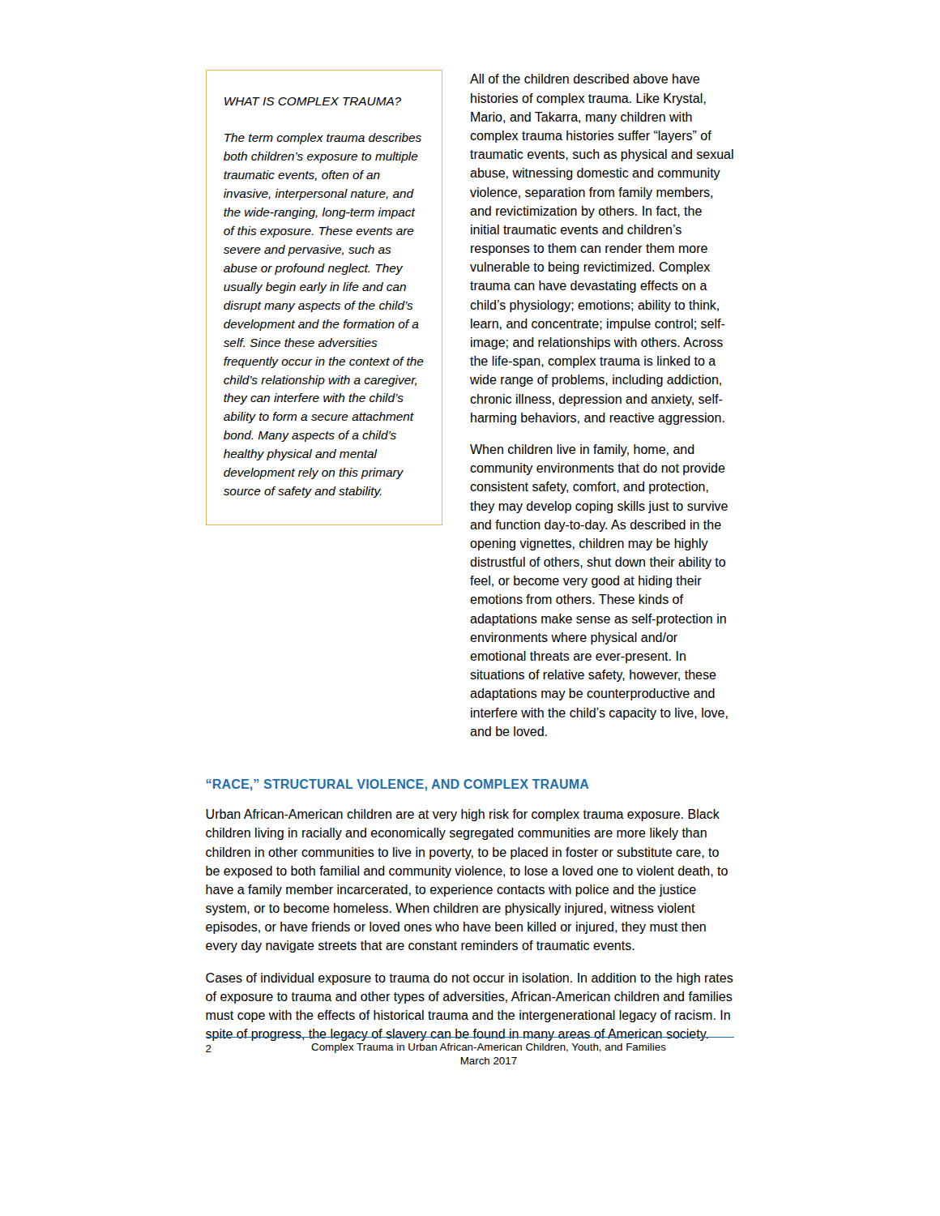WHAT IS COMPLEX TRAUMA?
The term complex trauma describes both children’s exposure to multiple traumatic events, often of an invasive, interpersonal nature, and the wide-ranging, long-term impact of this exposure. These events are severe and pervasive, such as abuse or profound neglect. They usually begin early in life and can disrupt many aspects of the child’s development and the formation of a self. Since these adversities frequently occur in the context of the child’s relationship with a caregiver, they can interfere with the child’s ability to form a secure attachment bond. Many aspects of a child’s healthy physical and mental development rely on this primary source of safety and stability.
All of the children described above have histories of complex trauma. Like Krystal, Mario, and Takarra, many children with complex trauma histories suffer “layers” of traumatic events, such as physical and sexual abuse, witnessing domestic and community violence, separation from family members, and revictimization by others. In fact, the initial traumatic events and children’s responses to them can render them more vulnerable to being revictimized. Complex trauma can have devastating effects on a child’s physiology; emotions; ability to think, learn, and concentrate; impulse control; self-image; and relationships with others. Across the life-span, complex trauma is linked to a wide range of problems, including addiction, chronic illness, depression and anxiety, self-harming behaviors, and reactive aggression.
When children live in family, home, and community environments that do not provide consistent safety, comfort, and protection, they may develop coping skills just to survive and function day-to-day. As described in the opening vignettes, children may be highly distrustful of others, shut down their ability to feel, or become very good at hiding their emotions from others. These kinds of adaptations make sense as self-protection in environments where physical and/or emotional threats are ever-present. In situations of relative safety, however, these adaptations may be counterproductive and interfere with the child’s capacity to live, love, and be loved.
“Race,” Structural Violence, and Complex Trauma
Urban African-American children are at very high risk for complex trauma exposure. Black children living in racially and economically segregated communities are more likely than children in other communities to live in poverty, to be placed in foster or substitute care, to be exposed to both familial and community violence, to lose a loved one to violent death, to have a family member incarcerated, to experience contacts with police and the justice system, or to become homeless. When children are physically injured, witness violent episodes, or have friends or loved ones who have been killed or injured, they must then every day navigate streets that are constant reminders of traumatic events.
Cases of individual exposure to trauma do not occur in isolation. In addition to the high rates of exposure to trauma and other types of adversities, African-American children and families must cope with the effects of historical trauma and the intergenerational legacy of racism. In spite of progress, the legacy of slavery can be found in many areas of American society.
2
Complex Trauma in Urban African-American Children, Youth, and Families
March 2017